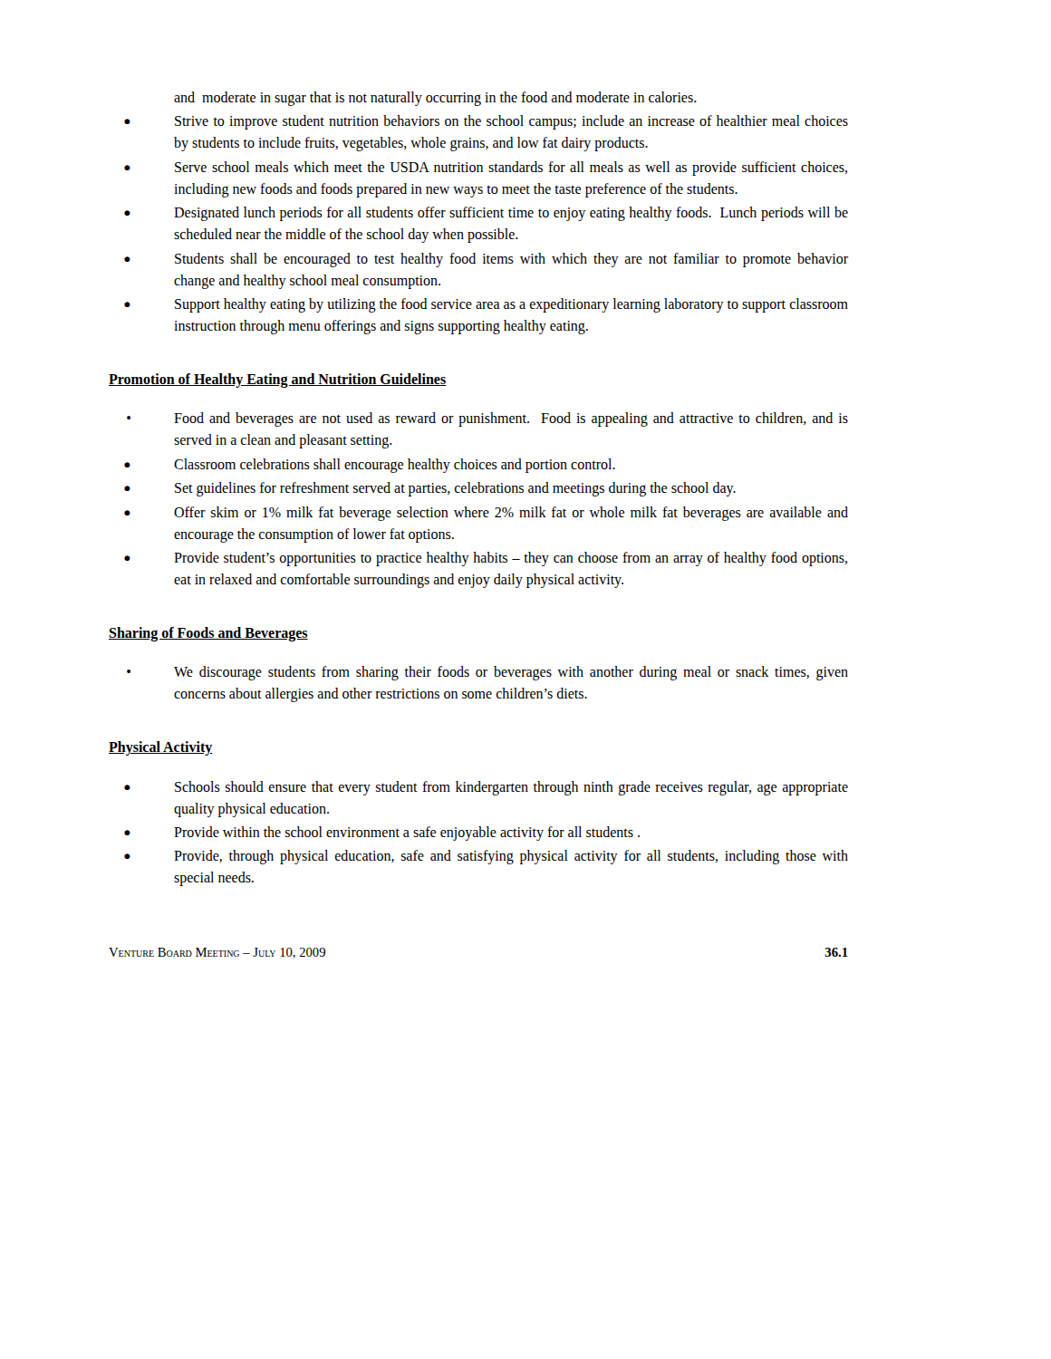and moderate in sugar that is not naturally occurring in the food and moderate in calories.
Strive to improve student nutrition behaviors on the school campus; include an increase of healthier meal choices by students to include fruits, vegetables, whole grains, and low fat dairy products.
Serve school meals which meet the USDA nutrition standards for all meals as well as provide sufficient choices, including new foods and foods prepared in new ways to meet the taste preference of the students.
Designated lunch periods for all students offer sufficient time to enjoy eating healthy foods. Lunch periods will be scheduled near the middle of the school day when possible.
Students shall be encouraged to test healthy food items with which they are not familiar to promote behavior change and healthy school meal consumption.
Support healthy eating by utilizing the food service area as a expeditionary learning laboratory to support classroom instruction through menu offerings and signs supporting healthy eating.
Promotion of Healthy Eating and Nutrition Guidelines
Food and beverages are not used as reward or punishment. Food is appealing and attractive to children, and is served in a clean and pleasant setting.
Classroom celebrations shall encourage healthy choices and portion control.
Set guidelines for refreshment served at parties, celebrations and meetings during the school day.
Offer skim or 1% milk fat beverage selection where 2% milk fat or whole milk fat beverages are available and encourage the consumption of lower fat options.
Provide student’s opportunities to practice healthy habits – they can choose from an array of healthy food options, eat in relaxed and comfortable surroundings and enjoy daily physical activity.
Sharing of Foods and Beverages
We discourage students from sharing their foods or beverages with another during meal or snack times, given concerns about allergies and other restrictions on some children’s diets.
Physical Activity
Schools should ensure that every student from kindergarten through ninth grade receives regular, age appropriate quality physical education.
Provide within the school environment a safe enjoyable activity for all students .
Provide, through physical education, safe and satisfying physical activity for all students, including those with special needs.
Venture Board Meeting – July 10, 2009 36.1